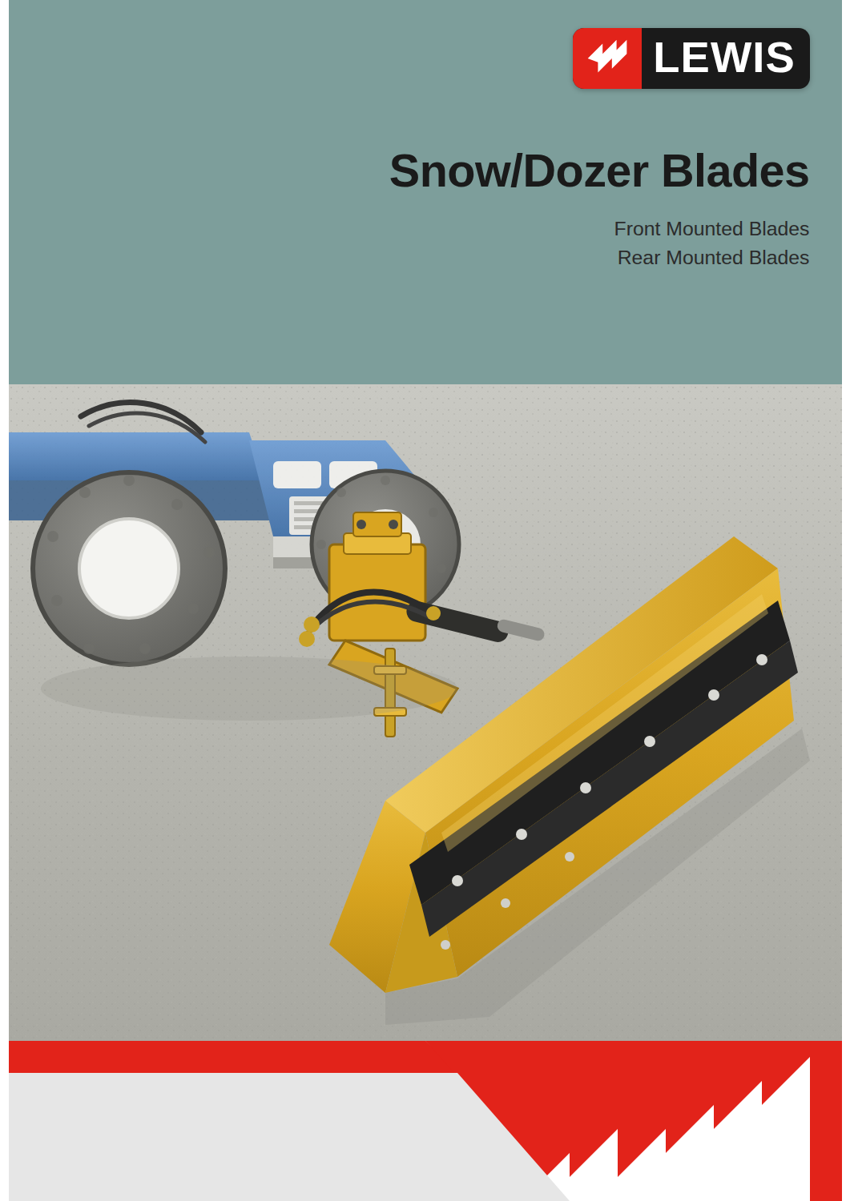LEWIS
Snow/Dozer Blades
Front Mounted Blades Rear Mounted Blades